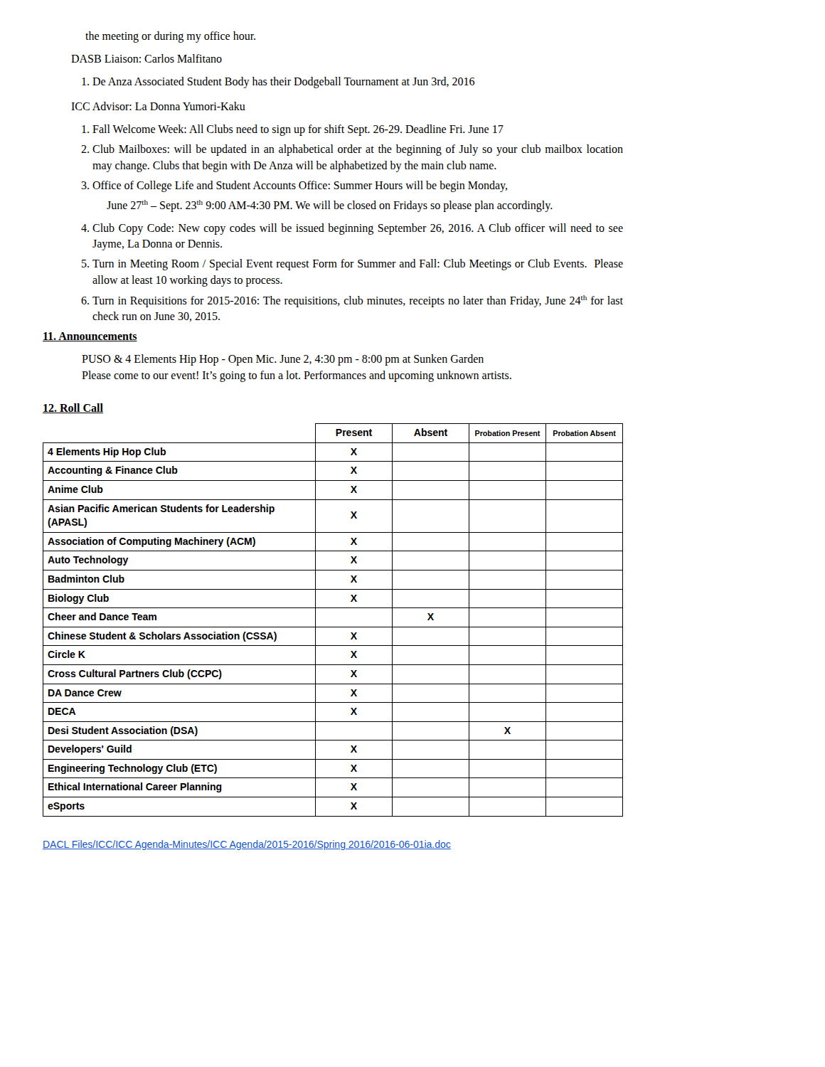the meeting or during my office hour.
DASB Liaison: Carlos Malfitano
De Anza Associated Student Body has their Dodgeball Tournament at Jun 3rd, 2016
ICC Advisor: La Donna Yumori-Kaku
Fall Welcome Week: All Clubs need to sign up for shift Sept. 26-29. Deadline Fri. June 17
Club Mailboxes: will be updated in an alphabetical order at the beginning of July so your club mailbox location may change. Clubs that begin with De Anza will be alphabetized by the main club name.
Office of College Life and Student Accounts Office: Summer Hours will be begin Monday,
June 27th – Sept. 23th 9:00 AM-4:30 PM. We will be closed on Fridays so please plan accordingly.
Club Copy Code: New copy codes will be issued beginning September 26, 2016. A Club officer will need to see Jayme, La Donna or Dennis.
Turn in Meeting Room / Special Event request Form for Summer and Fall: Club Meetings or Club Events. Please allow at least 10 working days to process.
Turn in Requisitions for 2015-2016: The requisitions, club minutes, receipts no later than Friday, June 24th for last check run on June 30, 2015.
11. Announcements
PUSO & 4 Elements Hip Hop - Open Mic. June 2, 4:30 pm - 8:00 pm at Sunken Garden
Please come to our event! It’s going to fun a lot. Performances and upcoming unknown artists.
12. Roll Call
| | Present | Absent | Probation Present | Probation Absent |
| --- | --- | --- | --- | --- |
| 4 Elements Hip Hop Club | X | | | |
| Accounting & Finance Club | X | | | |
| Anime Club | X | | | |
| Asian Pacific American Students for Leadership (APASL) | X | | | |
| Association of Computing Machinery (ACM) | X | | | |
| Auto Technology | X | | | |
| Badminton Club | X | | | |
| Biology Club | X | | | |
| Cheer and Dance Team | | X | | |
| Chinese Student & Scholars Association (CSSA) | X | | | |
| Circle K | X | | | |
| Cross Cultural Partners Club (CCPC) | X | | | |
| DA Dance Crew | X | | | |
| DECA | X | | | |
| Desi Student Association (DSA) | | | X | |
| Developers' Guild | X | | | |
| Engineering Technology Club (ETC) | X | | | |
| Ethical International Career Planning | X | | | |
| eSports | X | | | |
DACL Files/ICC/ICC Agenda-Minutes/ICC Agenda/2015-2016/Spring 2016/2016-06-01ia.doc